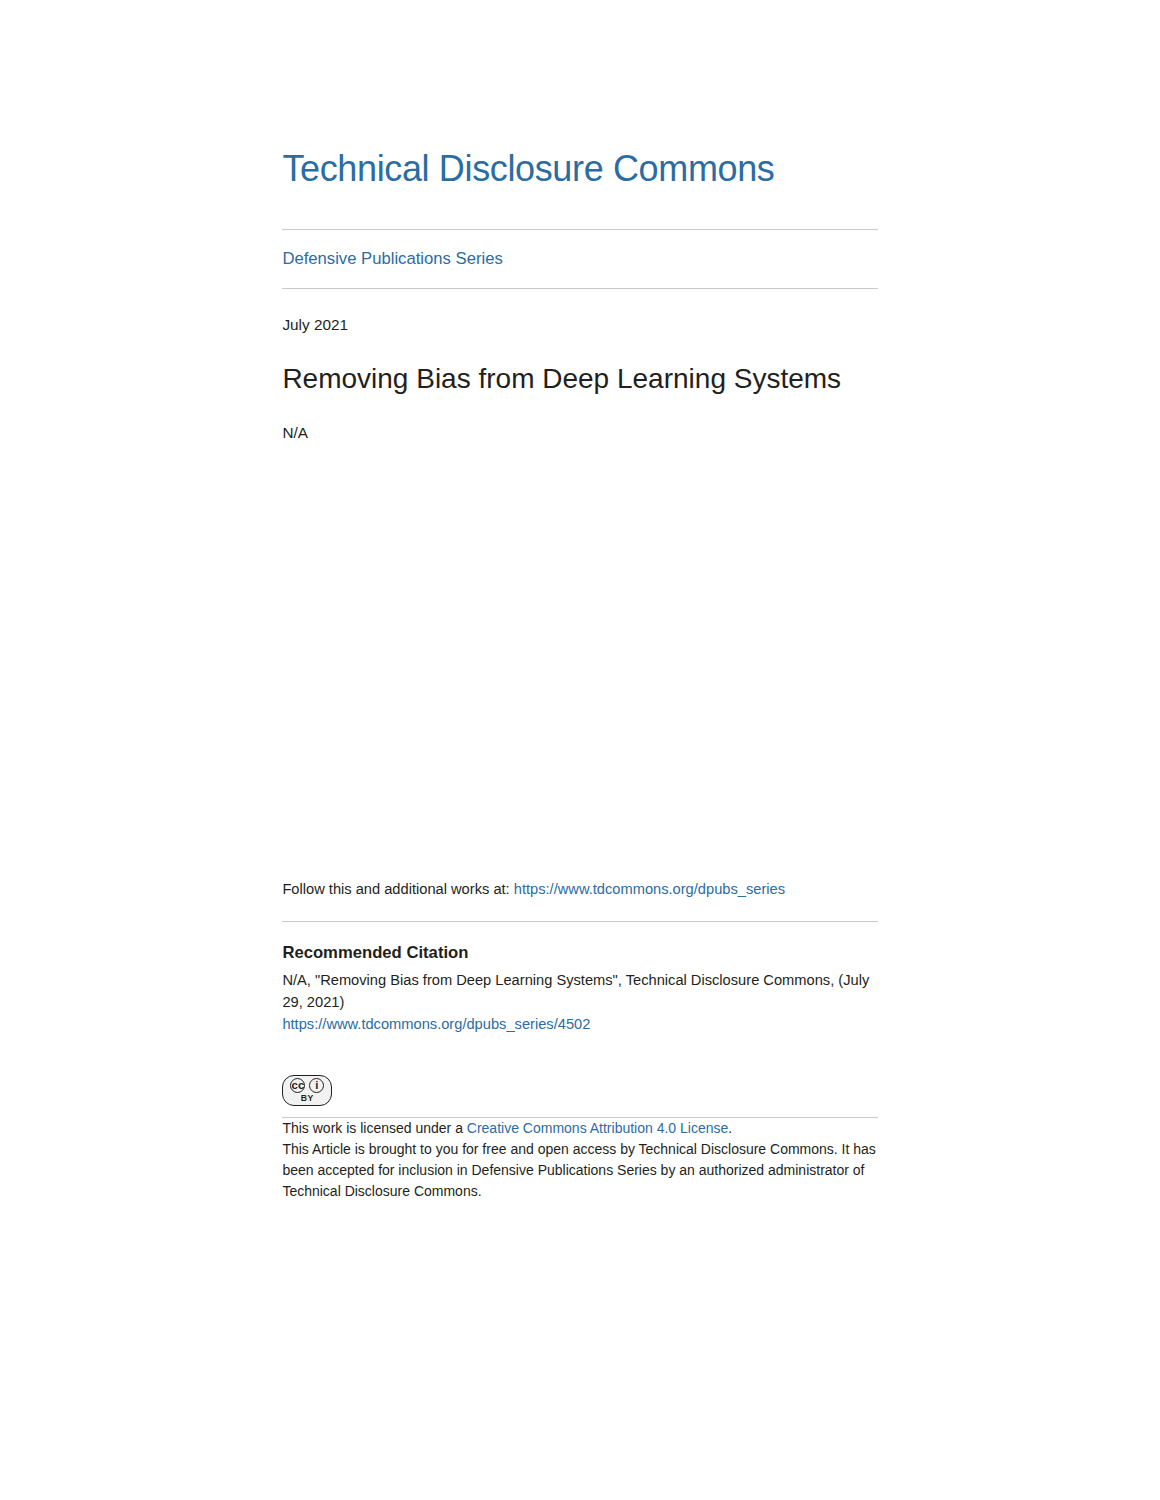Technical Disclosure Commons
Defensive Publications Series
July 2021
Removing Bias from Deep Learning Systems
N/A
Follow this and additional works at: https://www.tdcommons.org/dpubs_series
Recommended Citation
N/A, "Removing Bias from Deep Learning Systems", Technical Disclosure Commons, (July 29, 2021)
https://www.tdcommons.org/dpubs_series/4502
cc i BY
This work is licensed under a Creative Commons Attribution 4.0 License.
This Article is brought to you for free and open access by Technical Disclosure Commons. It has been accepted for inclusion in Defensive Publications Series by an authorized administrator of Technical Disclosure Commons.